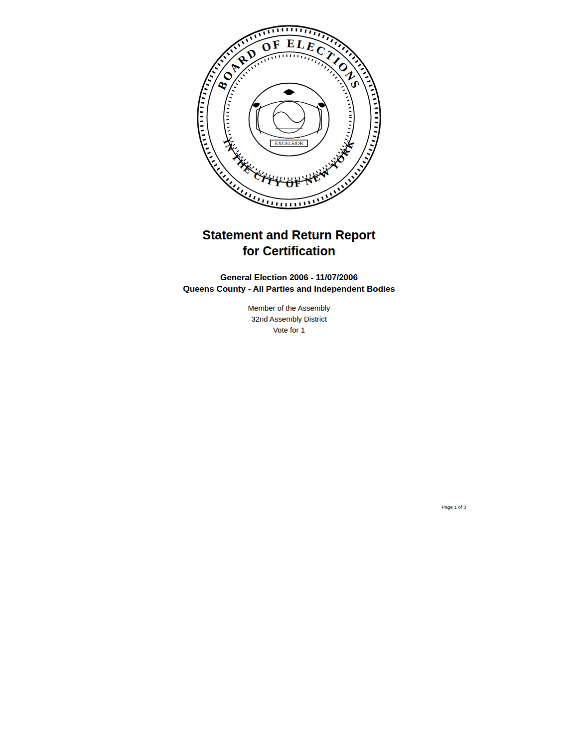Statement and Return Report
for Certification
General Election 2006 - 11/07/2006
Queens County - All Parties and Independent Bodies
Member of the Assembly
32nd Assembly District
Vote for 1
Page 1 of 3